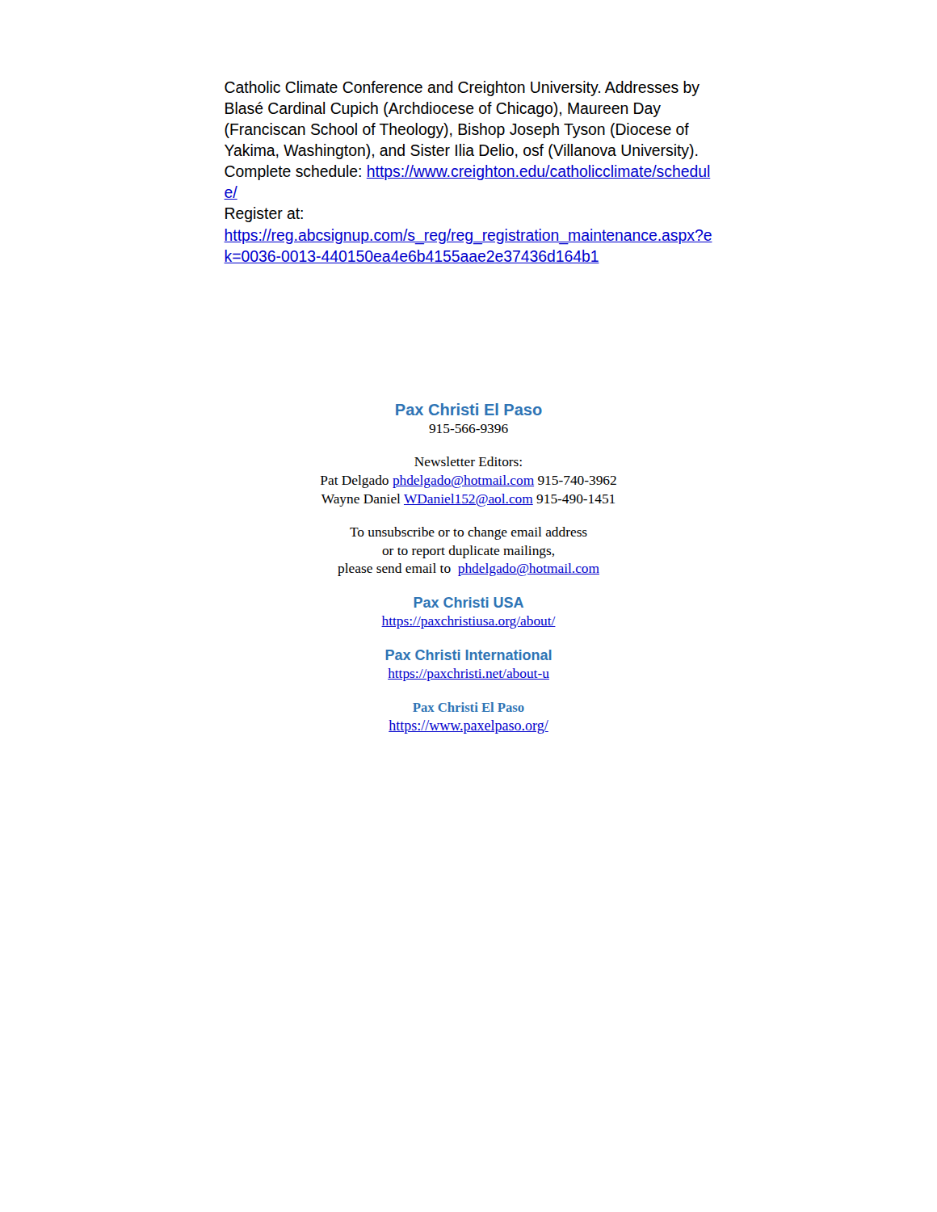Catholic Climate Conference and Creighton University. Addresses by Blasé Cardinal Cupich (Archdiocese of Chicago), Maureen Day (Franciscan School of Theology), Bishop Joseph Tyson (Diocese of Yakima, Washington), and Sister Ilia Delio, osf (Villanova University).
Complete schedule: https://www.creighton.edu/catholicclimate/schedule/
Register at:
https://reg.abcsignup.com/s_reg/reg_registration_maintenance.aspx?ek=0036-0013-440150ea4e6b4155aae2e37436d164b1
Pax Christi El Paso
915-566-9396
Newsletter Editors:
Pat Delgado phdelgado@hotmail.com 915-740-3962
Wayne Daniel WDaniel152@aol.com 915-490-1451
To unsubscribe or to change email address
or to report duplicate mailings,
please send email to phdelgado@hotmail.com
Pax Christi USA
https://paxchristiusa.org/about/
Pax Christi International
https://paxchristi.net/about-u
Pax Christi El Paso
https://www.paxelpaso.org/